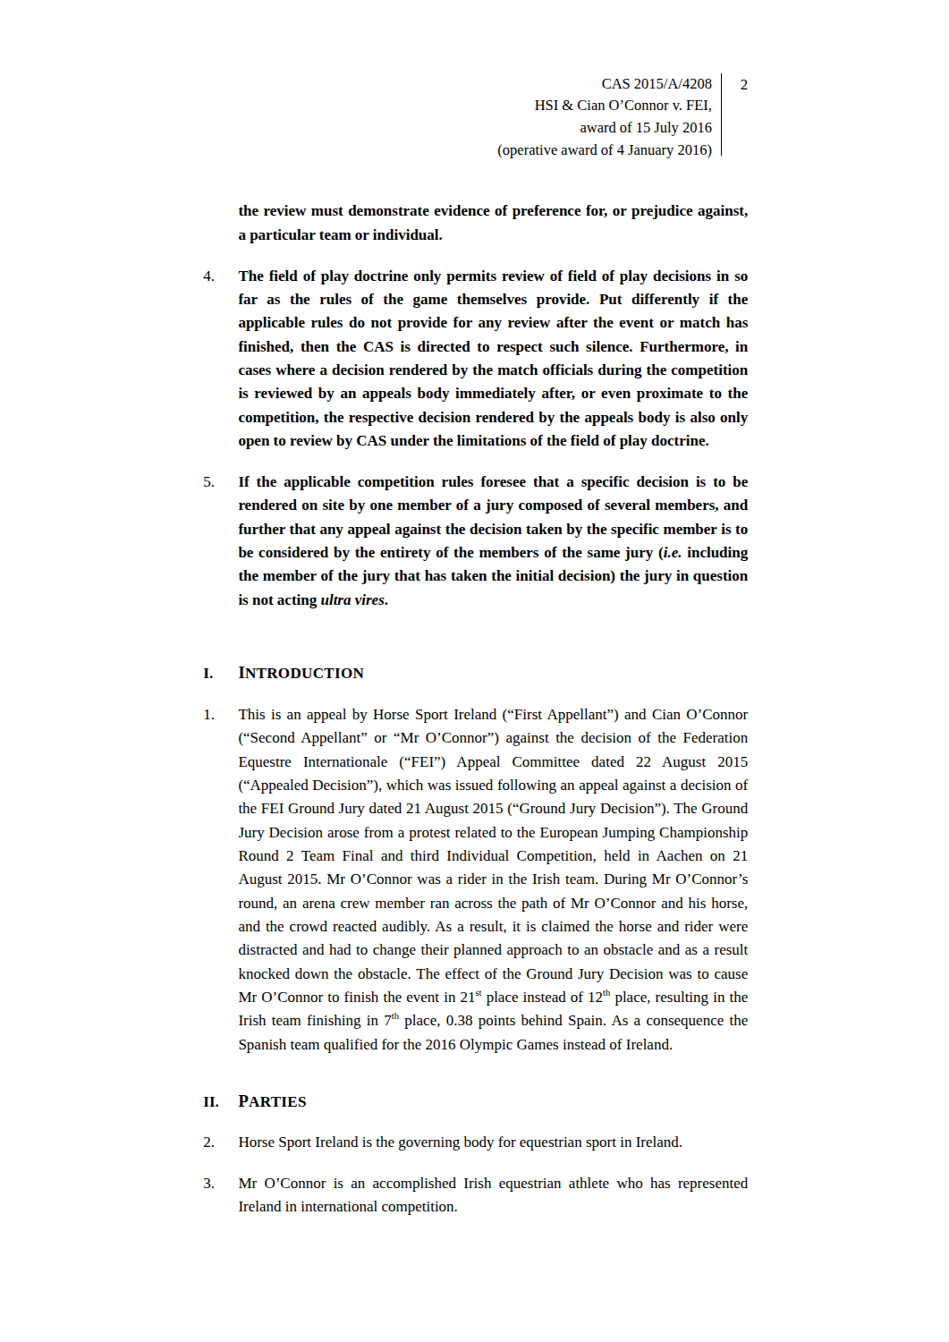2
CAS 2015/A/4208 HSI & Cian O’Connor v. FEI, award of 15 July 2016 (operative award of 4 January 2016)
the review must demonstrate evidence of preference for, or prejudice against, a particular team or individual.
4.
The field of play doctrine only permits review of field of play decisions in so far as the rules of the game themselves provide. Put differently if the applicable rules do not provide for any review after the event or match has finished, then the CAS is directed to respect such silence. Furthermore, in cases where a decision rendered by the match officials during the competition is reviewed by an appeals body immediately after, or even proximate to the competition, the respective decision rendered by the appeals body is also only open to review by CAS under the limitations of the field of play doctrine.
5.
If the applicable competition rules foresee that a specific decision is to be rendered on site by one member of a jury composed of several members, and further that any appeal against the decision taken by the specific member is to be considered by the entirety of the members of the same jury (i.e. including the member of the jury that has taken the initial decision) the jury in question is not acting ultra vires.
I.
INTRODUCTION
1.
This is an appeal by Horse Sport Ireland (“First Appellant”) and Cian O’Connor (“Second Appellant” or “Mr O’Connor”) against the decision of the Federation Equestre Internationale (“FEI”) Appeal Committee dated 22 August 2015 (“Appealed Decision”), which was issued following an appeal against a decision of the FEI Ground Jury dated 21 August 2015 (“Ground Jury Decision”). The Ground Jury Decision arose from a protest related to the European Jumping Championship Round 2 Team Final and third Individual Competition, held in Aachen on 21 August 2015. Mr O’Connor was a rider in the Irish team. During Mr O’Connor’s round, an arena crew member ran across the path of Mr O’Connor and his horse, and the crowd reacted audibly. As a result, it is claimed the horse and rider were distracted and had to change their planned approach to an obstacle and as a result knocked down the obstacle. The effect of the Ground Jury Decision was to cause Mr O’Connor to finish the event in 21st place instead of 12th place, resulting in the Irish team finishing in 7th place, 0.38 points behind Spain. As a consequence the Spanish team qualified for the 2016 Olympic Games instead of Ireland.
II.
PARTIES
2.
Horse Sport Ireland is the governing body for equestrian sport in Ireland.
3.
Mr O’Connor is an accomplished Irish equestrian athlete who has represented Ireland in international competition.